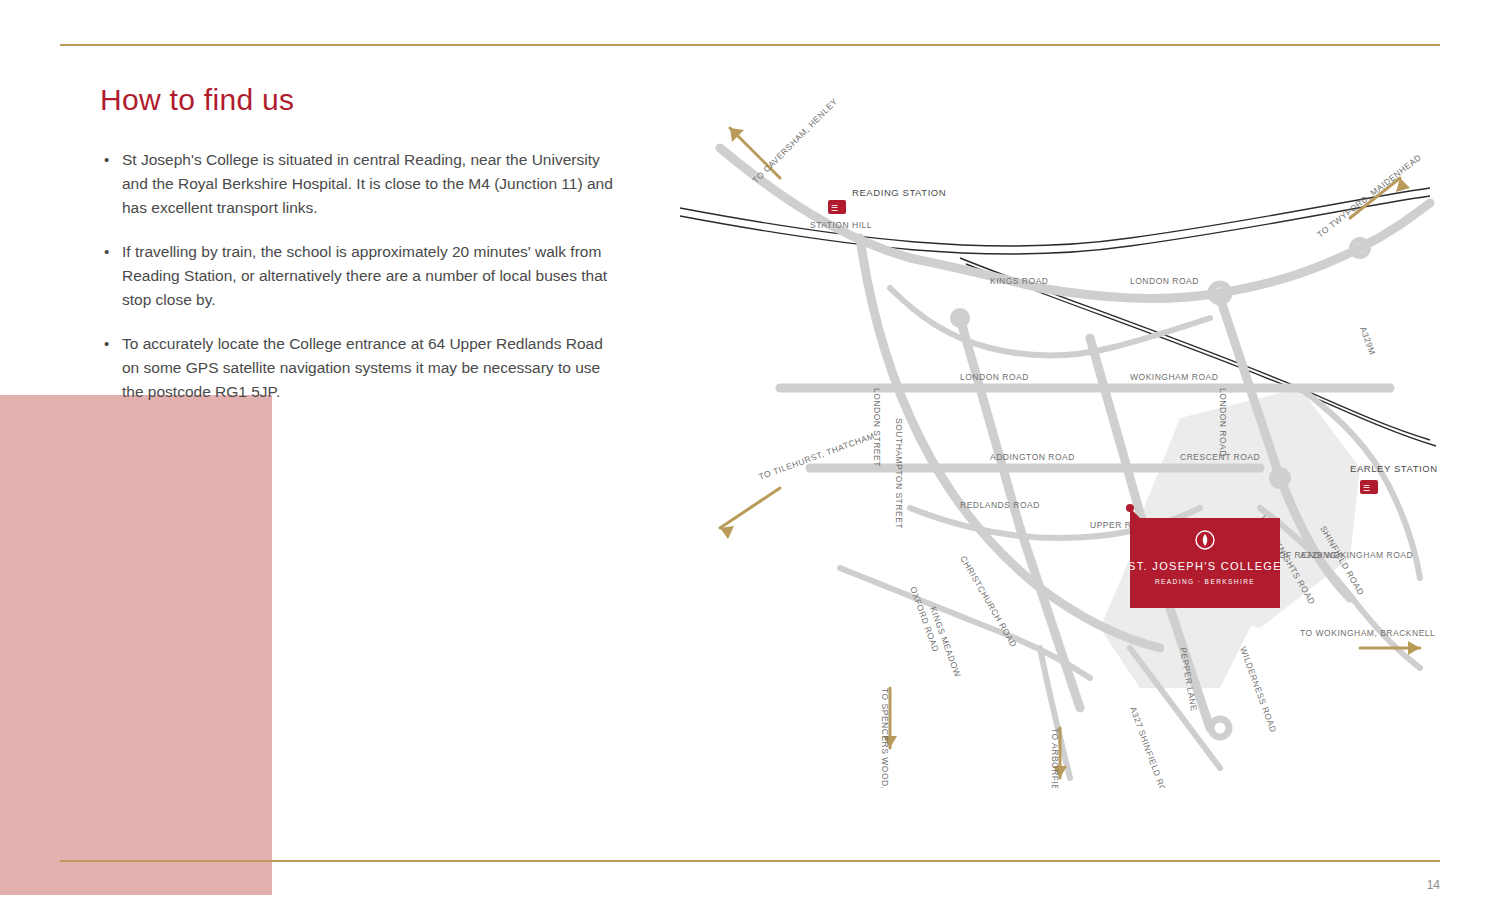How to find us
St Joseph's College is situated in central Reading, near the University and the Royal Berkshire Hospital. It is close to the M4 (Junction 11) and has excellent transport links.
If travelling by train, the school is approximately 20 minutes' walk from Reading Station, or alternatively there are a number of local buses that stop close by.
To accurately locate the College entrance at 64 Upper Redlands Road on some GPS satellite navigation systems it may be necessary to use the postcode RG1 5JP.
Map showing the location of St Joseph's College, Reading Simplified street map of central Reading with Reading Station, Earley Station, the University of Reading and St Joseph's College marked, with directional arrows to Caversham and Henley, Twyford and Maidenhead, Wokingham and Bracknell, Tilehurst and Thatcham, Spencers Wood and Basingstoke, and Arborfield and Eversley. To Caversham, Henley To Twyford, Maidenhead To Wokingham, Bracknell To Tilehurst, Thatcham To Spencers Wood, Basingstoke To Arborfield, Eversley ☰ Reading Station Station Hill ☰ Earley Station Kings Road London Road London Road London Street Southampton Street Wokingham Road London Road Crescent Road Addington Road Redlands Road Upper Redlands Road Christchurch Road Oxford Road Kings Meadow Whiteknights Road Shinfield Road A329 Wokingham Road Pepper Lane Wilderness Road A327 Shinfield Road A329M University of Reading ST. JOSEPH'S COLLEGE READING · BERKSHIRE
14